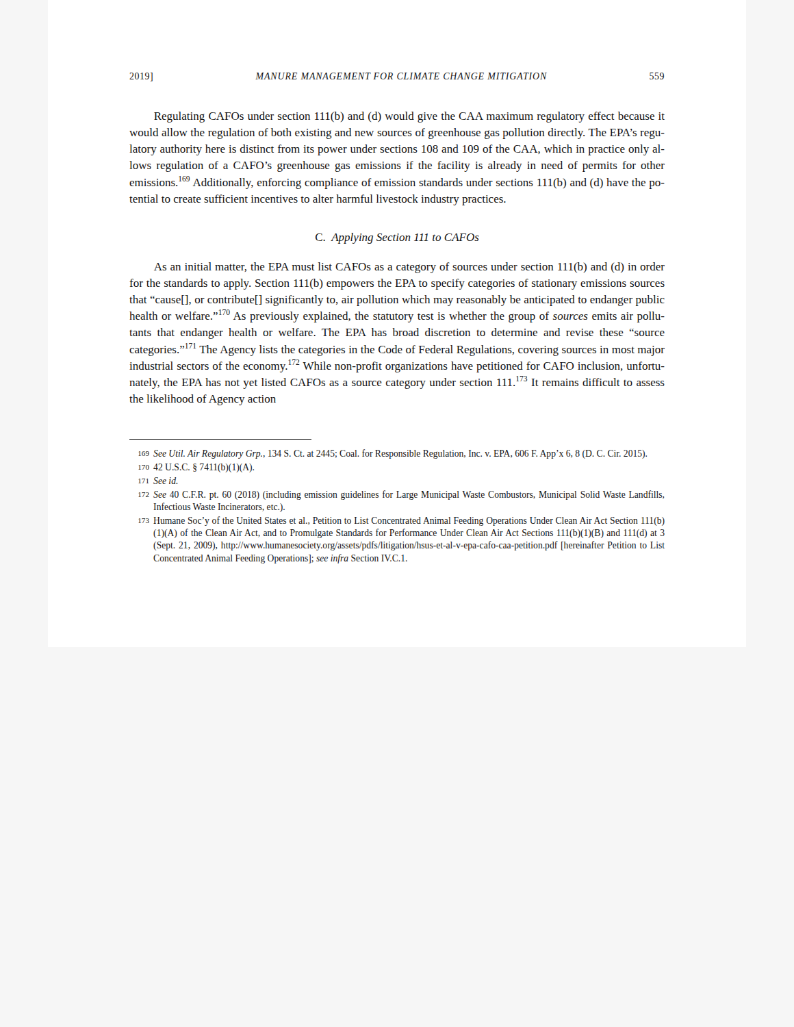2019] Manure Management for Climate Change Mitigation 559
Regulating CAFOs under section 111(b) and (d) would give the CAA maximum regulatory effect because it would allow the regulation of both existing and new sources of greenhouse gas pollution directly. The EPA’s regulatory authority here is distinct from its power under sections 108 and 109 of the CAA, which in practice only allows regulation of a CAFO’s greenhouse gas emissions if the facility is already in need of permits for other emissions.169 Additionally, enforcing compliance of emission standards under sections 111(b) and (d) have the potential to create sufficient incentives to alter harmful livestock industry practices.
C. Applying Section 111 to CAFOs
As an initial matter, the EPA must list CAFOs as a category of sources under section 111(b) and (d) in order for the standards to apply. Section 111(b) empowers the EPA to specify categories of stationary emissions sources that “cause[], or contribute[] significantly to, air pollution which may reasonably be anticipated to endanger public health or welfare.”170 As previously explained, the statutory test is whether the group of sources emits air pollutants that endanger health or welfare. The EPA has broad discretion to determine and revise these “source categories.”171 The Agency lists the categories in the Code of Federal Regulations, covering sources in most major industrial sectors of the economy.172 While non-profit organizations have petitioned for CAFO inclusion, unfortunately, the EPA has not yet listed CAFOs as a source category under section 111.173 It remains difficult to assess the likelihood of Agency action
169
See Util. Air Regulatory Grp., 134 S. Ct. at 2445; Coal. for Responsible Regulation, Inc. v. EPA, 606 F. App’x 6, 8 (D. C. Cir. 2015).
170
42 U.S.C. § 7411(b)(1)(A).
171
See id.
172
See 40 C.F.R. pt. 60 (2018) (including emission guidelines for Large Municipal Waste Combustors, Municipal Solid Waste Landfills, Infectious Waste Incinerators, etc.).
173
Humane Soc’y of the United States et al., Petition to List Concentrated Animal Feeding Operations Under Clean Air Act Section 111(b)(1)(A) of the Clean Air Act, and to Promulgate Standards for Performance Under Clean Air Act Sections 111(b)(1)(B) and 111(d) at 3 (Sept. 21, 2009), http://www.humanesociety.org/assets/pdfs/litigation/hsus-et-al-v-epa-cafo-caa-petition.pdf [hereinafter Petition to List Concentrated Animal Feeding Operations]; see infra Section IV.C.1.